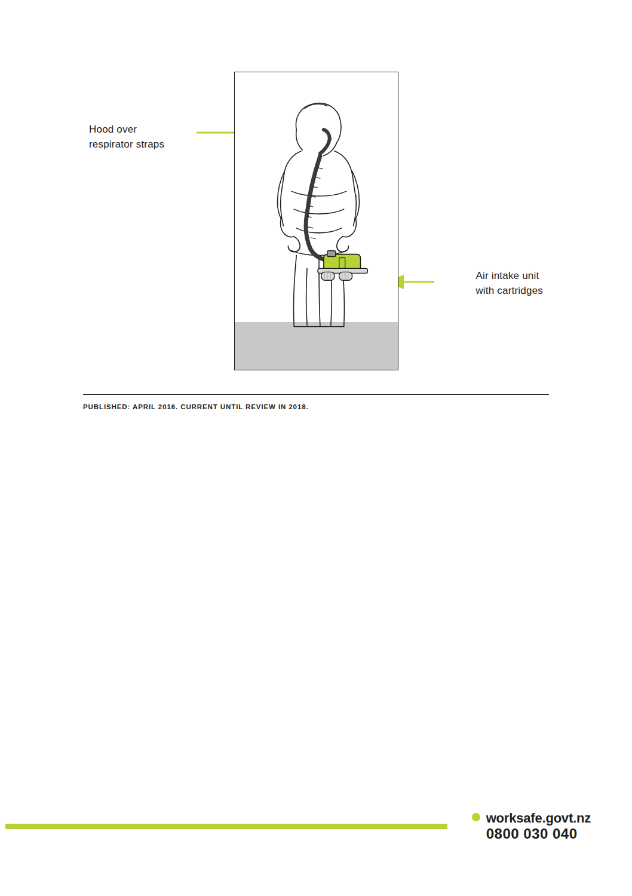Hood over
respirator straps
Air intake unit
with cartridges
Published: April 2016. Current until review in 2018.
worksafe.govt.nz
0800 030 040